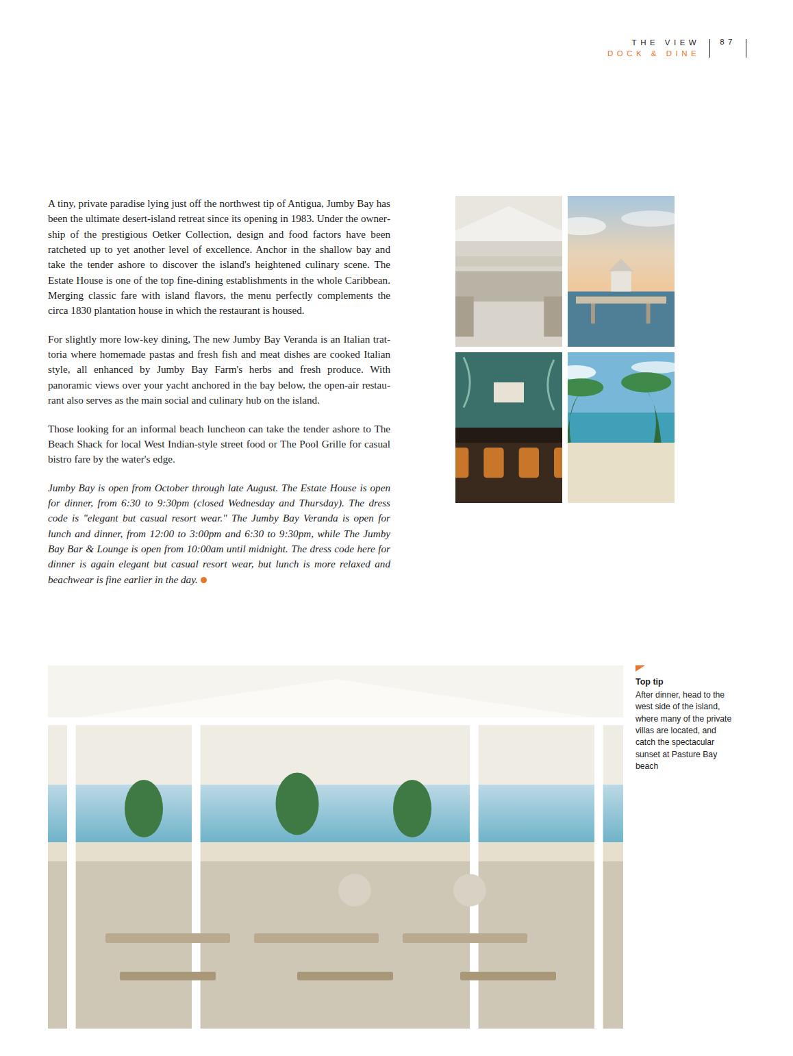THE VIEW
DOCK & DINE
87
A tiny, private paradise lying just off the northwest tip of Antigua, Jumby Bay has been the ultimate desert-island retreat since its opening in 1983. Under the ownership of the prestigious Oetker Collection, design and food factors have been ratcheted up to yet another level of excellence. Anchor in the shallow bay and take the tender ashore to discover the island's heightened culinary scene. The Estate House is one of the top fine-dining establishments in the whole Caribbean. Merging classic fare with island flavors, the menu perfectly complements the circa 1830 plantation house in which the restaurant is housed.
For slightly more low-key dining, The new Jumby Bay Veranda is an Italian trattoria where homemade pastas and fresh fish and meat dishes are cooked Italian style, all enhanced by Jumby Bay Farm's herbs and fresh produce. With panoramic views over your yacht anchored in the bay below, the open-air restaurant also serves as the main social and culinary hub on the island.
Those looking for an informal beach luncheon can take the tender ashore to The Beach Shack for local West Indian-style street food or The Pool Grille for casual bistro fare by the water's edge.
Jumby Bay is open from October through late August. The Estate House is open for dinner, from 6:30 to 9:30pm (closed Wednesday and Thursday). The dress code is "elegant but casual resort wear." The Jumby Bay Veranda is open for lunch and dinner, from 12:00 to 3:00pm and 6:30 to 9:30pm, while The Jumby Bay Bar & Lounge is open from 10:00am until midnight. The dress code here for dinner is again elegant but casual resort wear, but lunch is more relaxed and beachwear is fine earlier in the day.
Top tip
After dinner, head to the west side of the island, where many of the private villas are located, and catch the spectacular sunset at Pasture Bay beach